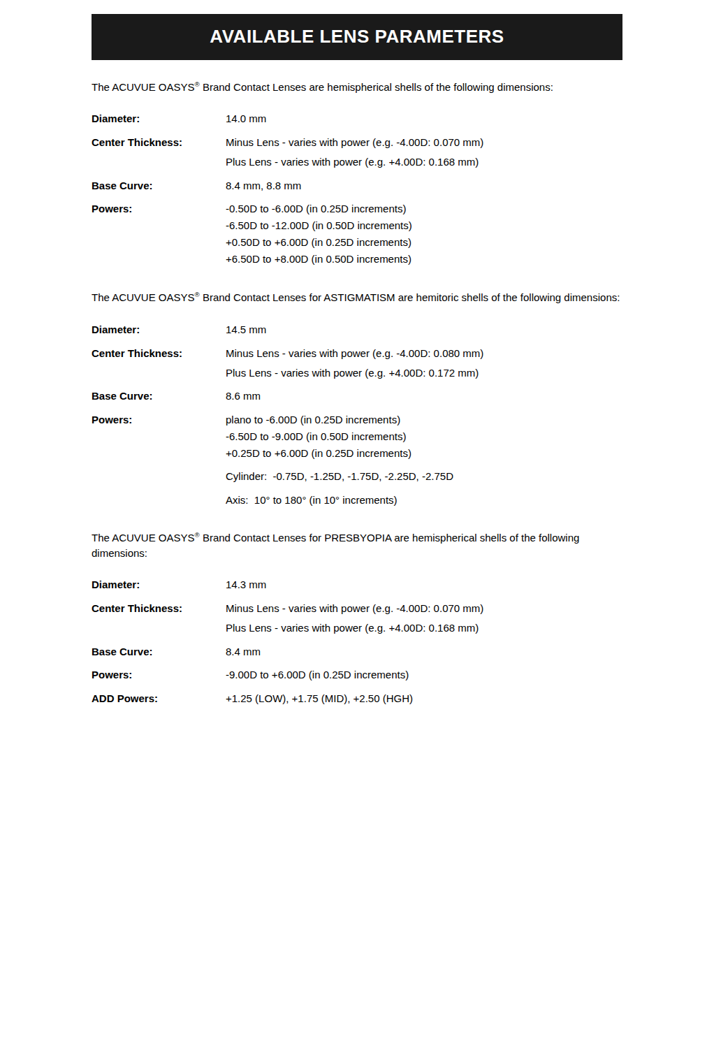AVAILABLE LENS PARAMETERS
The ACUVUE OASYS® Brand Contact Lenses are hemispherical shells of the following dimensions:
| Diameter: | 14.0 mm |
| Center Thickness: | Minus Lens - varies with power (e.g. -4.00D: 0.070 mm) Plus Lens - varies with power (e.g. +4.00D: 0.168 mm) |
| Base Curve: | 8.4 mm, 8.8 mm |
| Powers: | -0.50D to -6.00D (in 0.25D increments) -6.50D to -12.00D (in 0.50D increments) +0.50D to +6.00D (in 0.25D increments) +6.50D to +8.00D (in 0.50D increments) |
The ACUVUE OASYS® Brand Contact Lenses for ASTIGMATISM are hemitoric shells of the following dimensions:
| Diameter: | 14.5 mm |
| Center Thickness: | Minus Lens - varies with power (e.g. -4.00D: 0.080 mm) Plus Lens - varies with power (e.g. +4.00D: 0.172 mm) |
| Base Curve: | 8.6 mm |
| Powers: | plano to -6.00D (in 0.25D increments) -6.50D to -9.00D (in 0.50D increments) +0.25D to +6.00D (in 0.25D increments) Cylinder: -0.75D, -1.25D, -1.75D, -2.25D, -2.75D Axis: 10° to 180° (in 10° increments) |
The ACUVUE OASYS® Brand Contact Lenses for PRESBYOPIA are hemispherical shells of the following dimensions:
| Diameter: | 14.3 mm |
| Center Thickness: | Minus Lens - varies with power (e.g. -4.00D: 0.070 mm) Plus Lens - varies with power (e.g. +4.00D: 0.168 mm) |
| Base Curve: | 8.4 mm |
| Powers: | -9.00D to +6.00D (in 0.25D increments) |
| ADD Powers: | +1.25 (LOW), +1.75 (MID), +2.50 (HGH) |